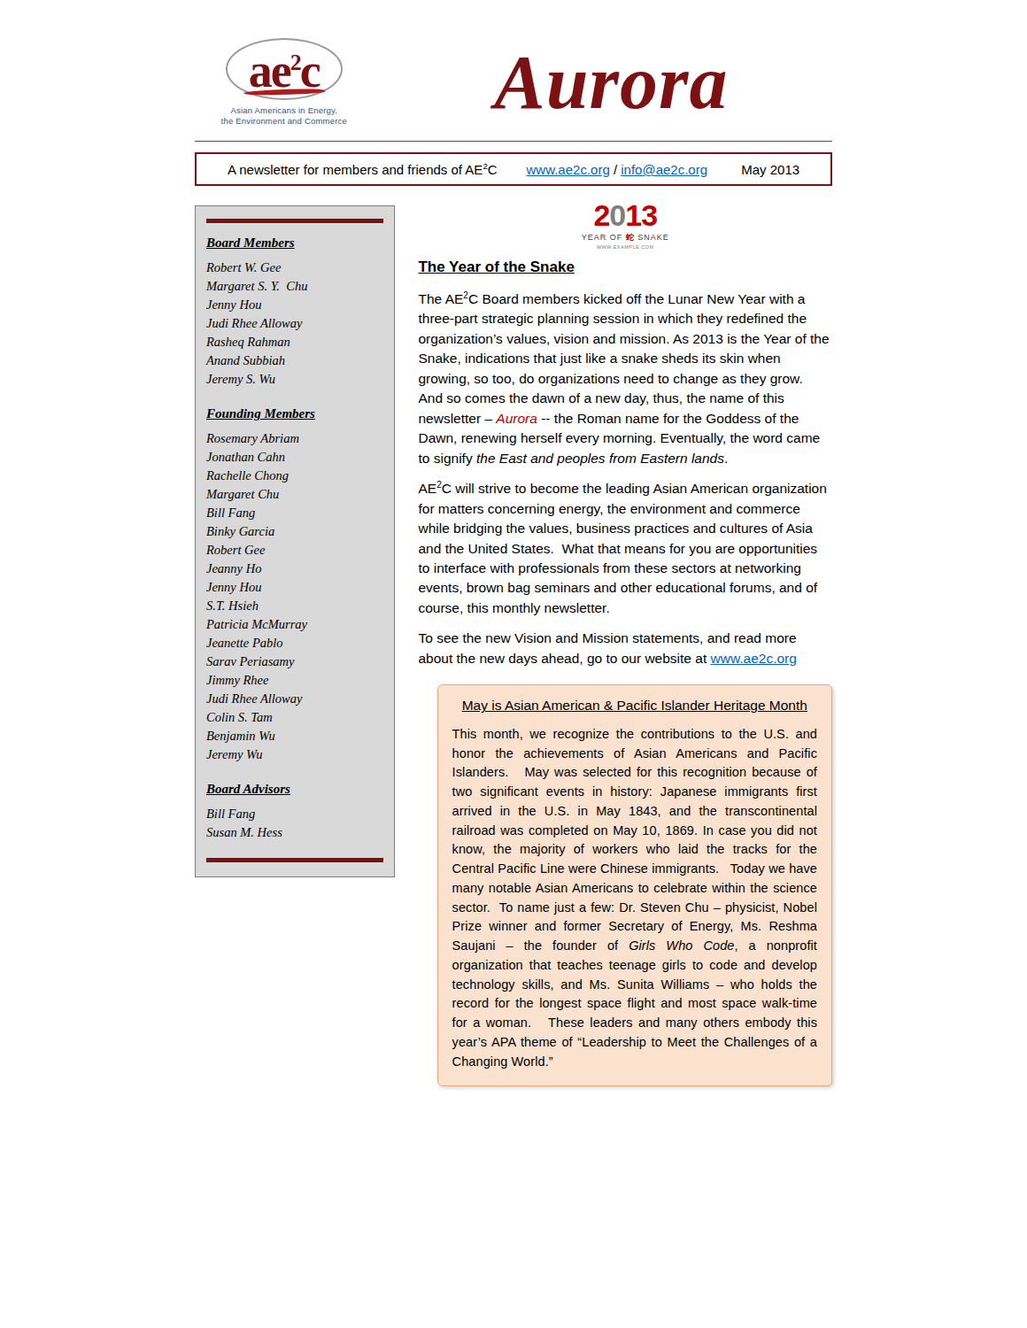ae2c
Asian Americans in Energy,
the Environment and Commerce
Aurora
A newsletter for members and friends of AE2C www.ae2c.org / info@ae2c.org May 2013
Board Members
Robert W. Gee
Margaret S. Y. Chu
Jenny Hou
Judi Rhee Alloway
Rasheq Rahman
Anand Subbiah
Jeremy S. Wu
Founding Members
Rosemary Abriam
Jonathan Cahn
Rachelle Chong
Margaret Chu
Bill Fang
Binky Garcia
Robert Gee
Jeanny Ho
Jenny Hou
S.T. Hsieh
Patricia McMurray
Jeanette Pablo
Sarav Periasamy
Jimmy Rhee
Judi Rhee Alloway
Colin S. Tam
Benjamin Wu
Jeremy Wu
Board Advisors
Bill Fang
Susan M. Hess
2013
YEAR OF 蛇 SNAKE
WWW.EXAMPLE.COM
The Year of the Snake
The AE2C Board members kicked off the Lunar New Year with a three-part strategic planning session in which they redefined the organization’s values, vision and mission. As 2013 is the Year of the Snake, indications that just like a snake sheds its skin when growing, so too, do organizations need to change as they grow. And so comes the dawn of a new day, thus, the name of this newsletter – Aurora -- the Roman name for the Goddess of the Dawn, renewing herself every morning. Eventually, the word came to signify the East and peoples from Eastern lands.
AE2C will strive to become the leading Asian American organization for matters concerning energy, the environment and commerce while bridging the values, business practices and cultures of Asia and the United States. What that means for you are opportunities to interface with professionals from these sectors at networking events, brown bag seminars and other educational forums, and of course, this monthly newsletter.
To see the new Vision and Mission statements, and read more about the new days ahead, go to our website at www.ae2c.org
May is Asian American & Pacific Islander Heritage Month
This month, we recognize the contributions to the U.S. and honor the achievements of Asian Americans and Pacific Islanders. May was selected for this recognition because of two significant events in history: Japanese immigrants first arrived in the U.S. in May 1843, and the transcontinental railroad was completed on May 10, 1869. In case you did not know, the majority of workers who laid the tracks for the Central Pacific Line were Chinese immigrants. Today we have many notable Asian Americans to celebrate within the science sector. To name just a few: Dr. Steven Chu – physicist, Nobel Prize winner and former Secretary of Energy, Ms. Reshma Saujani – the founder of Girls Who Code, a nonprofit organization that teaches teenage girls to code and develop technology skills, and Ms. Sunita Williams – who holds the record for the longest space flight and most space walk-time for a woman. These leaders and many others embody this year’s APA theme of “Leadership to Meet the Challenges of a Changing World.”